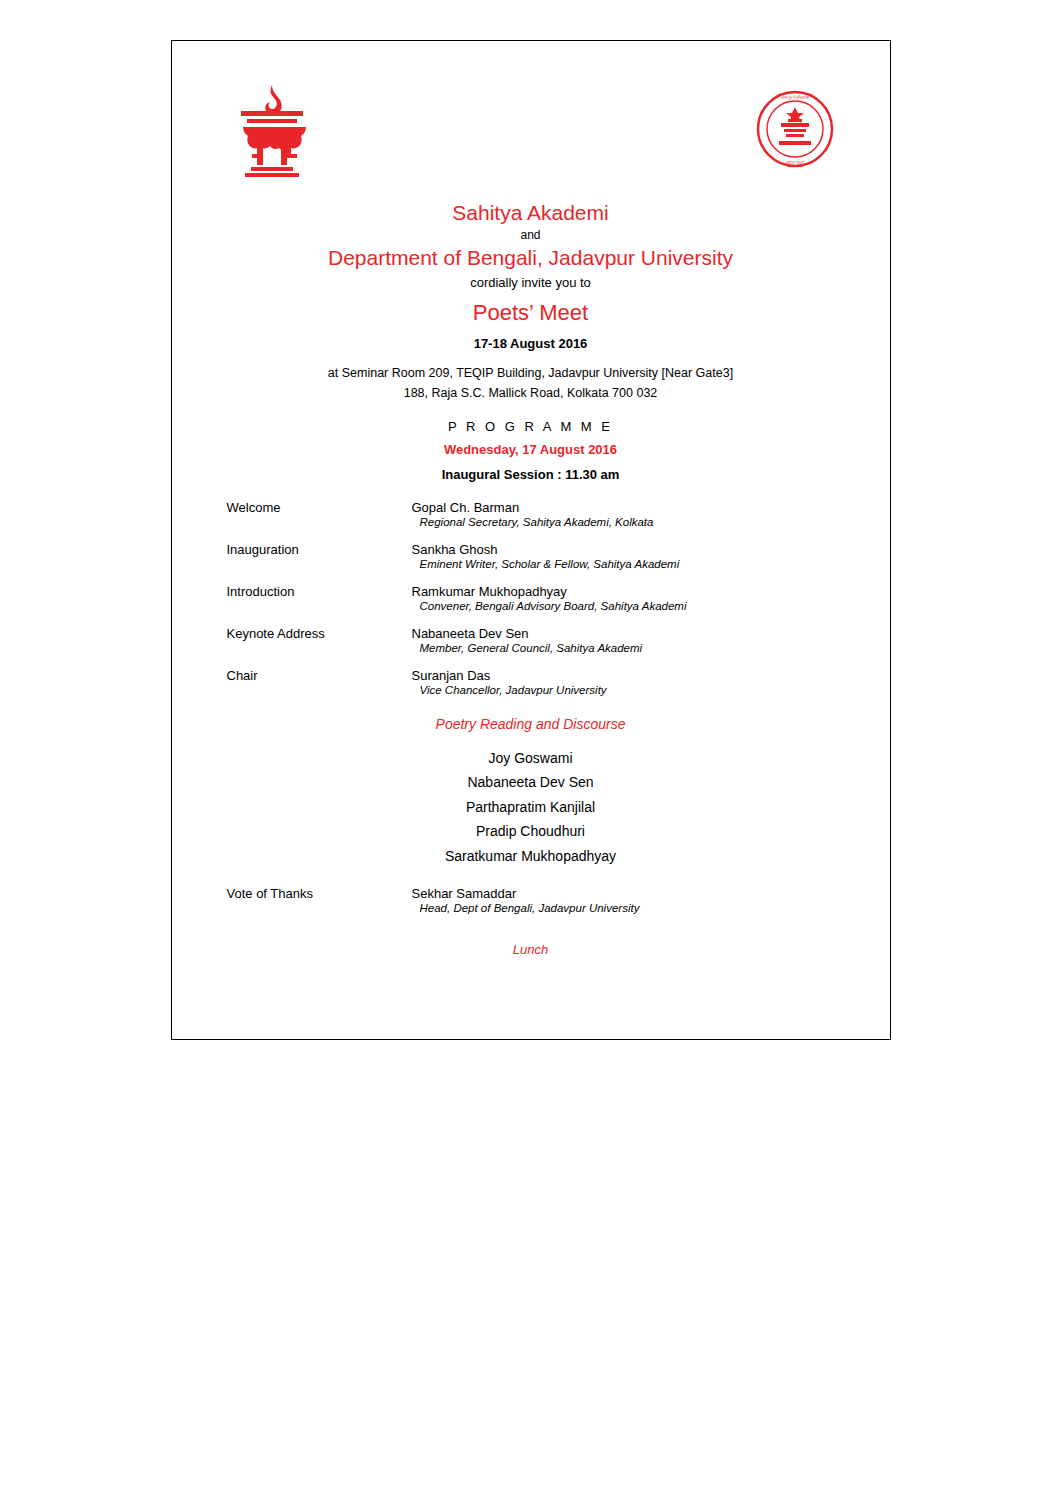যাদবপুর বিশ্ববিদ্যালয় জ্ঞানের আলো
Sahitya Akademi
and
Department of Bengali, Jadavpur University
cordially invite you to
Poets’ Meet
17-18 August 2016
at Seminar Room 209, TEQIP Building, Jadavpur University [Near Gate3]
188, Raja S.C. Mallick Road, Kolkata 700 032
P R O G R A M M E
Wednesday, 17 August 2016
Inaugural Session : 11.30 am
| Welcome | Gopal Ch. Barman Regional Secretary, Sahitya Akademi, Kolkata |
| Inauguration | Sankha Ghosh Eminent Writer, Scholar & Fellow, Sahitya Akademi |
| Introduction | Ramkumar Mukhopadhyay Convener, Bengali Advisory Board, Sahitya Akademi |
| Keynote Address | Nabaneeta Dev Sen Member, General Council, Sahitya Akademi |
| Chair | Suranjan Das Vice Chancellor, Jadavpur University |
Poetry Reading and Discourse
Joy Goswami
Nabaneeta Dev Sen
Parthapratim Kanjilal
Pradip Choudhuri
Saratkumar Mukhopadhyay
| Vote of Thanks | Sekhar Samaddar Head, Dept of Bengali, Jadavpur University |
Lunch